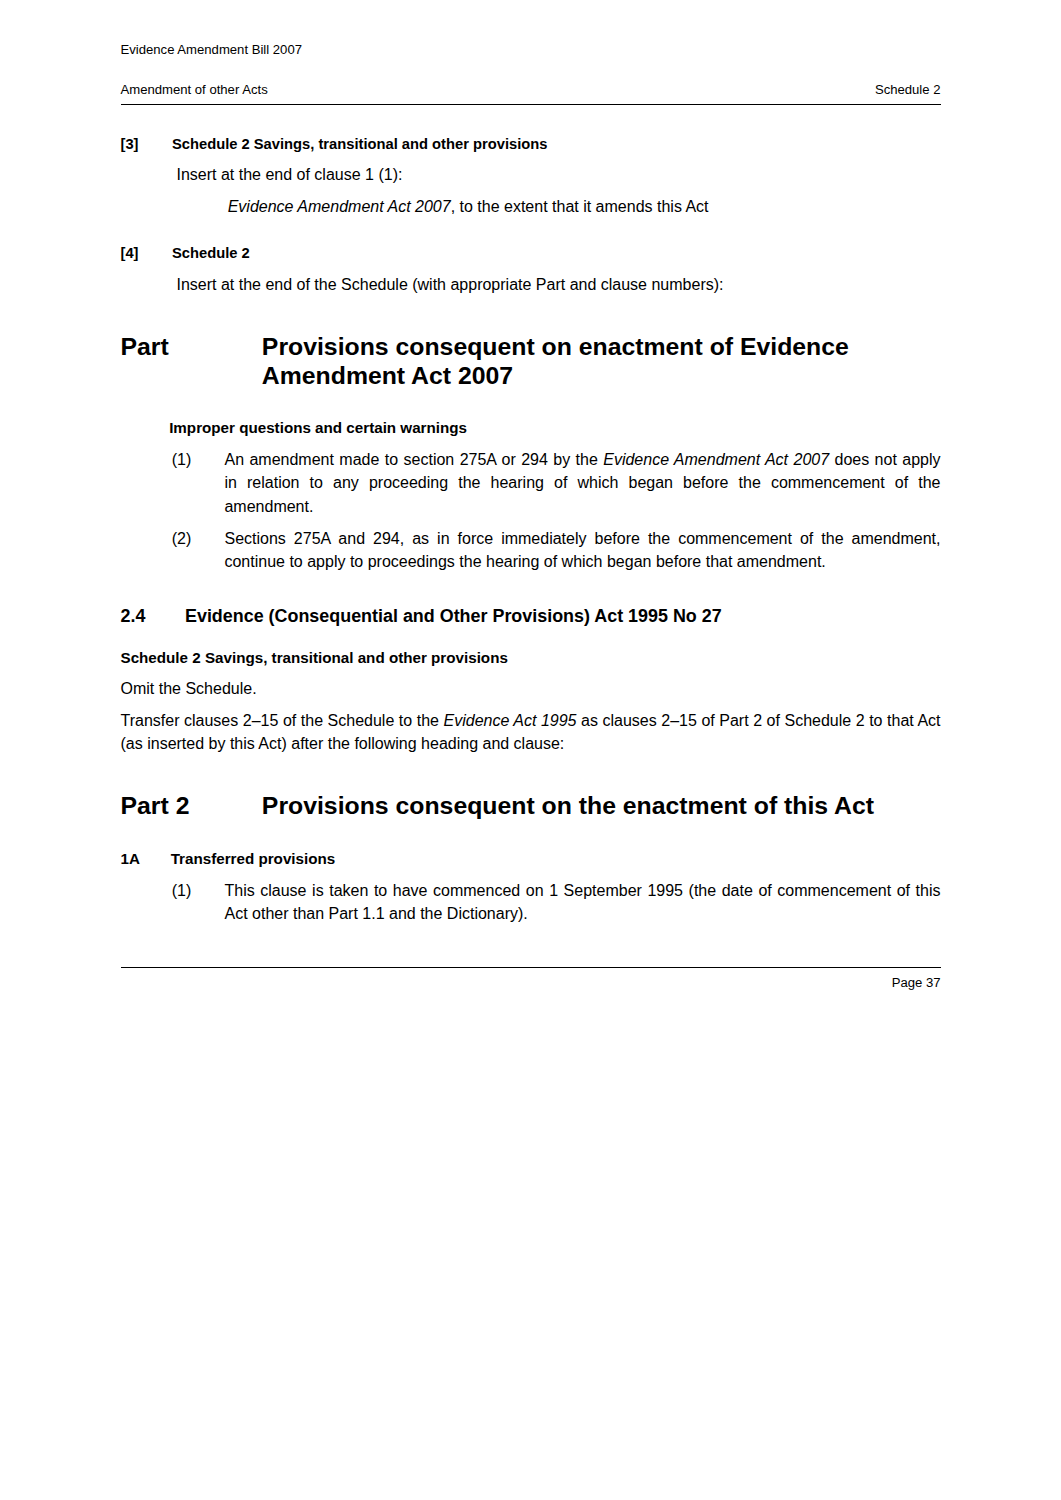Evidence Amendment Bill 2007
Amendment of other Acts Schedule 2
[3] Schedule 2 Savings, transitional and other provisions
Insert at the end of clause 1 (1):
Evidence Amendment Act 2007, to the extent that it amends this Act
[4] Schedule 2
Insert at the end of the Schedule (with appropriate Part and clause numbers):
Part Provisions consequent on enactment of Evidence Amendment Act 2007
Improper questions and certain warnings
(1) An amendment made to section 275A or 294 by the Evidence Amendment Act 2007 does not apply in relation to any proceeding the hearing of which began before the commencement of the amendment.
(2) Sections 275A and 294, as in force immediately before the commencement of the amendment, continue to apply to proceedings the hearing of which began before that amendment.
2.4 Evidence (Consequential and Other Provisions) Act 1995 No 27
Schedule 2 Savings, transitional and other provisions
Omit the Schedule.
Transfer clauses 2–15 of the Schedule to the Evidence Act 1995 as clauses 2–15 of Part 2 of Schedule 2 to that Act (as inserted by this Act) after the following heading and clause:
Part 2 Provisions consequent on the enactment of this Act
1A Transferred provisions
(1) This clause is taken to have commenced on 1 September 1995 (the date of commencement of this Act other than Part 1.1 and the Dictionary).
Page 37